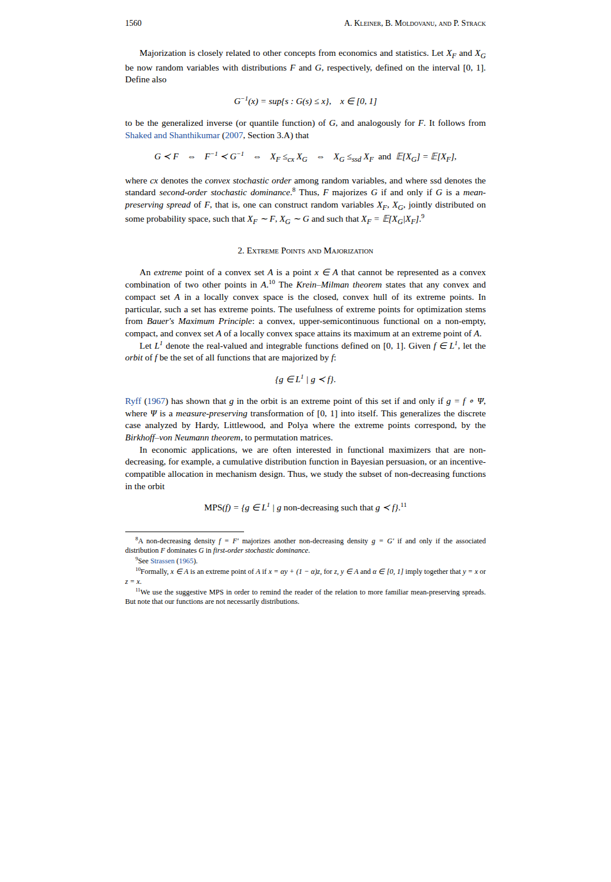1560 A. Kleiner, B. Moldovanu, and P. Strack
Majorization is closely related to other concepts from economics and statistics. Let XF and XG be now random variables with distributions F and G, respectively, defined on the interval [0, 1]. Define also
G−1(x) = sup{s : G(s) ≤ x}, x ∈ [0, 1]
to be the generalized inverse (or quantile function) of G, and analogously for F. It follows from Shaked and Shanthikumar (2007, Section 3.A) that
G ≺ F ⇔ F−1 ≺ G−1 ⇔ XF ≤cx XG ⇔ XG ≤ssd XF and 𝔼[XG] = 𝔼[XF],
where cx denotes the convex stochastic order among random variables, and where ssd denotes the standard second-order stochastic dominance.8 Thus, F majorizes G if and only if G is a mean-preserving spread of F, that is, one can construct random variables XF, XG, jointly distributed on some probability space, such that XF ∼ F, XG ∼ G and such that XF = 𝔼[XG|XF].9
2. Extreme Points and Majorization
An extreme point of a convex set A is a point x ∈ A that cannot be represented as a convex combination of two other points in A.10 The Krein–Milman theorem states that any convex and compact set A in a locally convex space is the closed, convex hull of its extreme points. In particular, such a set has extreme points. The usefulness of extreme points for optimization stems from Bauer's Maximum Principle: a convex, upper-semicontinuous functional on a non-empty, compact, and convex set A of a locally convex space attains its maximum at an extreme point of A.
Let L1 denote the real-valued and integrable functions defined on [0, 1]. Given f ∈ L1, let the orbit of f be the set of all functions that are majorized by f:
{g ∈ L1 | g ≺ f}.
Ryff (1967) has shown that g in the orbit is an extreme point of this set if and only if g = f ∘ Ψ, where Ψ is a measure-preserving transformation of [0, 1] into itself. This generalizes the discrete case analyzed by Hardy, Littlewood, and Polya where the extreme points correspond, by the Birkhoff–von Neumann theorem, to permutation matrices.
In economic applications, we are often interested in functional maximizers that are non-decreasing, for example, a cumulative distribution function in Bayesian persuasion, or an incentive-compatible allocation in mechanism design. Thus, we study the subset of non-decreasing functions in the orbit
MPS(f) = {g ∈ L1 | g non-decreasing such that g ≺ f}.11
8A non-decreasing density f = F′ majorizes another non-decreasing density g = G′ if and only if the associated distribution F dominates G in first-order stochastic dominance.
9See Strassen (1965).
10Formally, x ∈ A is an extreme point of A if x = αy + (1 − α)z, for z, y ∈ A and α ∈ [0, 1] imply together that y = x or z = x.
11We use the suggestive MPS in order to remind the reader of the relation to more familiar mean-preserving spreads. But note that our functions are not necessarily distributions.